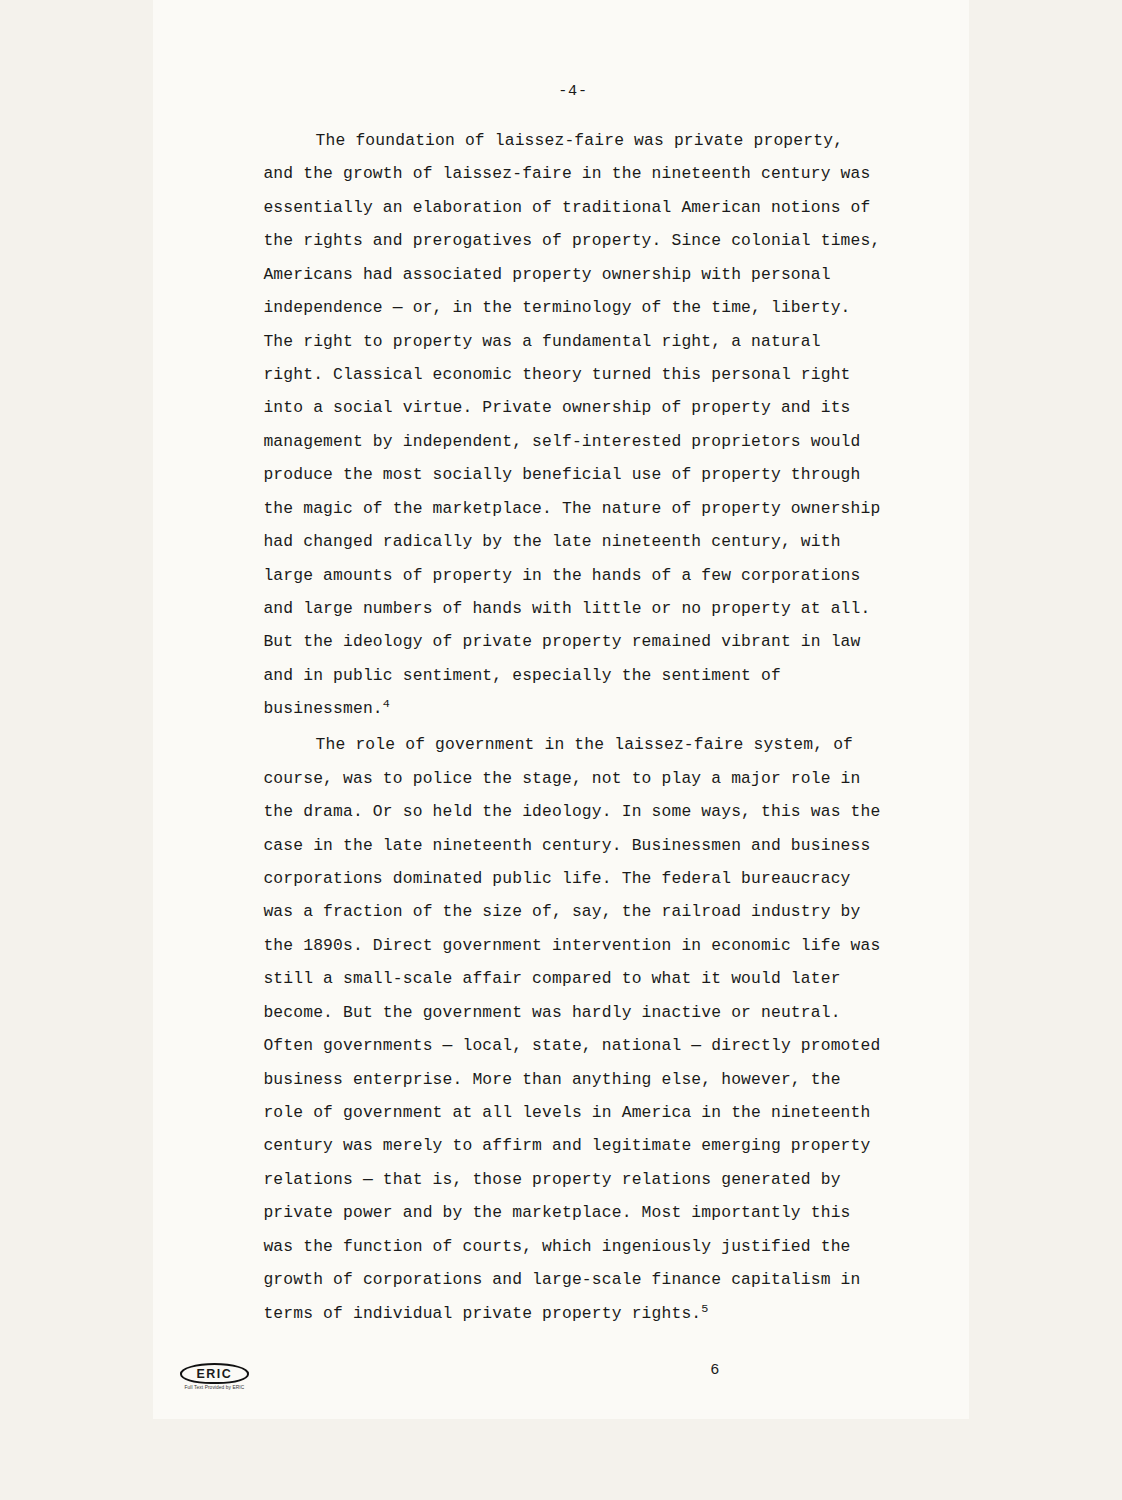-4-
The foundation of laissez-faire was private property, and the growth of laissez-faire in the nineteenth century was essentially an elaboration of traditional American notions of the rights and prerogatives of property. Since colonial times, Americans had associated property ownership with personal independence — or, in the terminology of the time, liberty. The right to property was a fundamental right, a natural right. Classical economic theory turned this personal right into a social virtue. Private ownership of property and its management by independent, self-interested proprietors would produce the most socially beneficial use of property through the magic of the marketplace. The nature of property ownership had changed radically by the late nineteenth century, with large amounts of property in the hands of a few corporations and large numbers of hands with little or no property at all. But the ideology of private property remained vibrant in law and in public sentiment, especially the sentiment of businessmen.4
The role of government in the laissez-faire system, of course, was to police the stage, not to play a major role in the drama. Or so held the ideology. In some ways, this was the case in the late nineteenth century. Businessmen and business corporations dominated public life. The federal bureaucracy was a fraction of the size of, say, the railroad industry by the 1890s. Direct government intervention in economic life was still a small-scale affair compared to what it would later become. But the government was hardly inactive or neutral. Often governments — local, state, national — directly promoted business enterprise. More than anything else, however, the role of government at all levels in America in the nineteenth century was merely to affirm and legitimate emerging property relations — that is, those property relations generated by private power and by the marketplace. Most importantly this was the function of courts, which ingeniously justified the growth of corporations and large-scale finance capitalism in terms of individual private property rights.5
ERIC Full Text Provided by ERIC
6